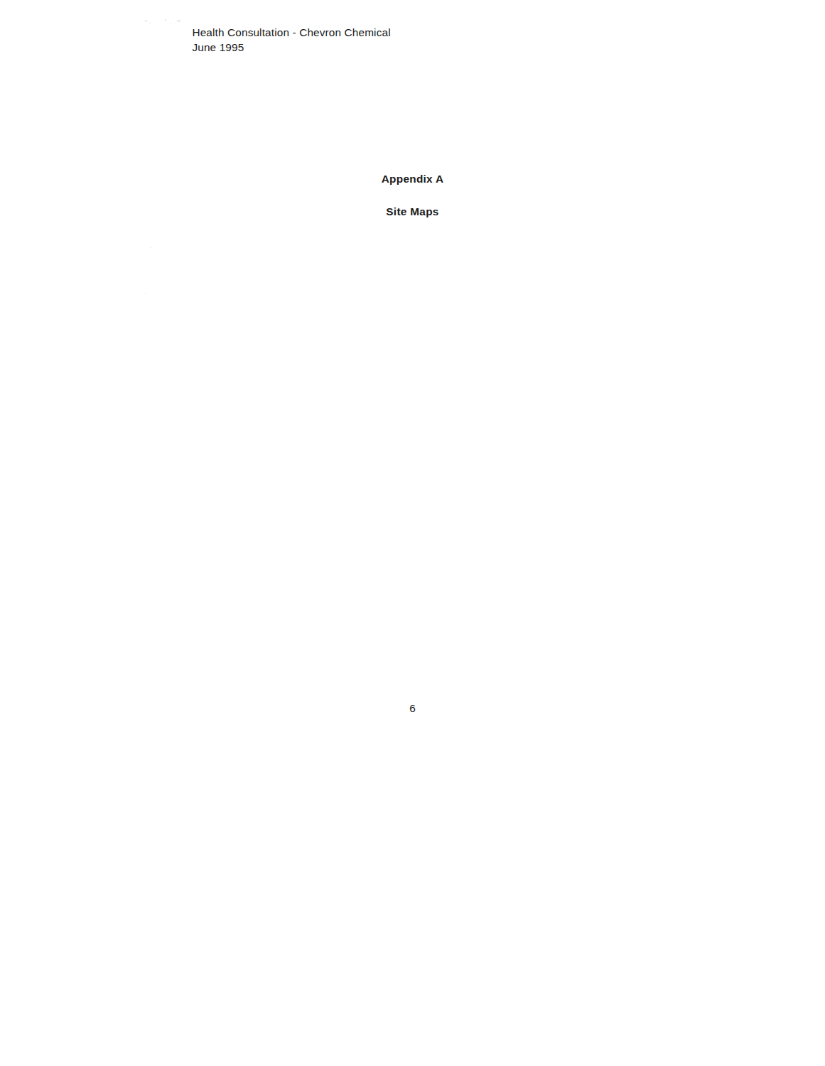Health Consultation - Chevron Chemical
June 1995
Appendix A
Site Maps
6